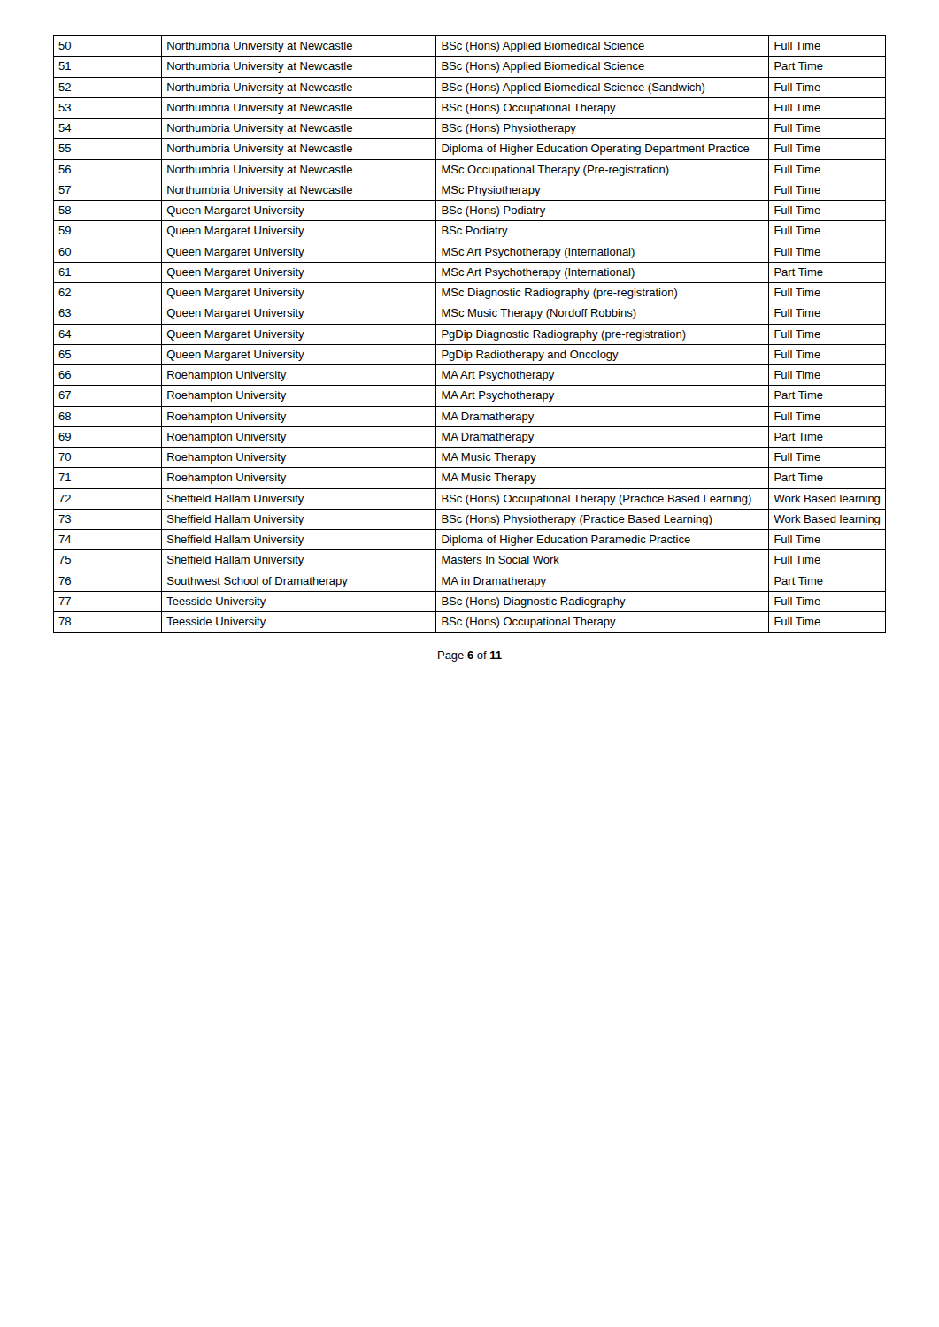| 50 | Northumbria University at Newcastle | BSc (Hons) Applied Biomedical Science | Full Time |
| 51 | Northumbria University at Newcastle | BSc (Hons) Applied Biomedical Science | Part Time |
| 52 | Northumbria University at Newcastle | BSc (Hons) Applied Biomedical Science (Sandwich) | Full Time |
| 53 | Northumbria University at Newcastle | BSc (Hons) Occupational Therapy | Full Time |
| 54 | Northumbria University at Newcastle | BSc (Hons) Physiotherapy | Full Time |
| 55 | Northumbria University at Newcastle | Diploma of Higher Education Operating Department Practice | Full Time |
| 56 | Northumbria University at Newcastle | MSc Occupational Therapy (Pre-registration) | Full Time |
| 57 | Northumbria University at Newcastle | MSc Physiotherapy | Full Time |
| 58 | Queen Margaret University | BSc (Hons) Podiatry | Full Time |
| 59 | Queen Margaret University | BSc Podiatry | Full Time |
| 60 | Queen Margaret University | MSc Art Psychotherapy (International) | Full Time |
| 61 | Queen Margaret University | MSc Art Psychotherapy (International) | Part Time |
| 62 | Queen Margaret University | MSc Diagnostic Radiography (pre-registration) | Full Time |
| 63 | Queen Margaret University | MSc Music Therapy (Nordoff Robbins) | Full Time |
| 64 | Queen Margaret University | PgDip Diagnostic Radiography (pre-registration) | Full Time |
| 65 | Queen Margaret University | PgDip Radiotherapy and Oncology | Full Time |
| 66 | Roehampton University | MA Art Psychotherapy | Full Time |
| 67 | Roehampton University | MA Art Psychotherapy | Part Time |
| 68 | Roehampton University | MA Dramatherapy | Full Time |
| 69 | Roehampton University | MA Dramatherapy | Part Time |
| 70 | Roehampton University | MA Music Therapy | Full Time |
| 71 | Roehampton University | MA Music Therapy | Part Time |
| 72 | Sheffield Hallam University | BSc (Hons) Occupational Therapy (Practice Based Learning) | Work Based learning |
| 73 | Sheffield Hallam University | BSc (Hons) Physiotherapy (Practice Based Learning) | Work Based learning |
| 74 | Sheffield Hallam University | Diploma of Higher Education Paramedic Practice | Full Time |
| 75 | Sheffield Hallam University | Masters In Social Work | Full Time |
| 76 | Southwest School of Dramatherapy | MA in Dramatherapy | Part Time |
| 77 | Teesside University | BSc (Hons) Diagnostic Radiography | Full Time |
| 78 | Teesside University | BSc (Hons) Occupational Therapy | Full Time |
Page 6 of 11